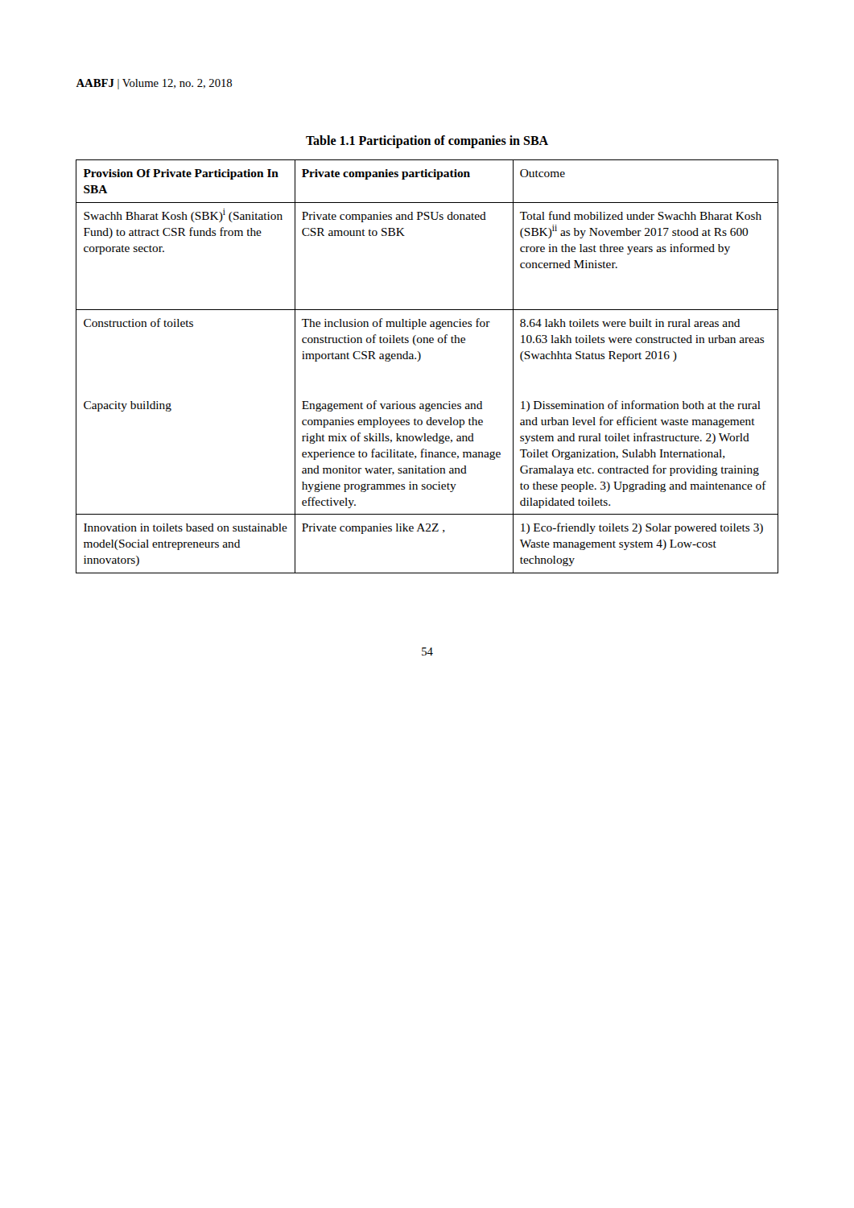AABFJ | Volume 12, no. 2, 2018
Table 1.1 Participation of companies in SBA
| Provision Of Private Participation In SBA | Private companies participation | Outcome |
| Swachh Bharat Kosh (SBK) i (Sanitation Fund) to attract CSR funds from the corporate sector. | Private companies and PSUs donated CSR amount to SBK | Total fund mobilized under Swachh Bharat Kosh (SBK) ii as by November 2017 stood at Rs 600 crore in the last three years as informed by concerned Minister. |
| Construction of toilets | The inclusion of multiple agencies for construction of toilets (one of the important CSR agenda.) | 8.64 lakh toilets were built in rural areas and 10.63 lakh toilets were constructed in urban areas (Swachhta Status Report 2016 ) |
| Capacity building | Engagement of various agencies and companies employees to develop the right mix of skills, knowledge, and experience to facilitate, finance, manage and monitor water, sanitation and hygiene programmes in society effectively. | 1) Dissemination of information both at the rural and urban level for efficient waste management system and rural toilet infrastructure. 2) World Toilet Organization, Sulabh International, Gramalaya etc. contracted for providing training to these people. 3) Upgrading and maintenance of dilapidated toilets. |
| Innovation in toilets based on sustainable model(Social entrepreneurs and innovators) | Private companies like A2Z , | 1) Eco-friendly toilets 2) Solar powered toilets 3) Waste management system 4) Low-cost technology |
54